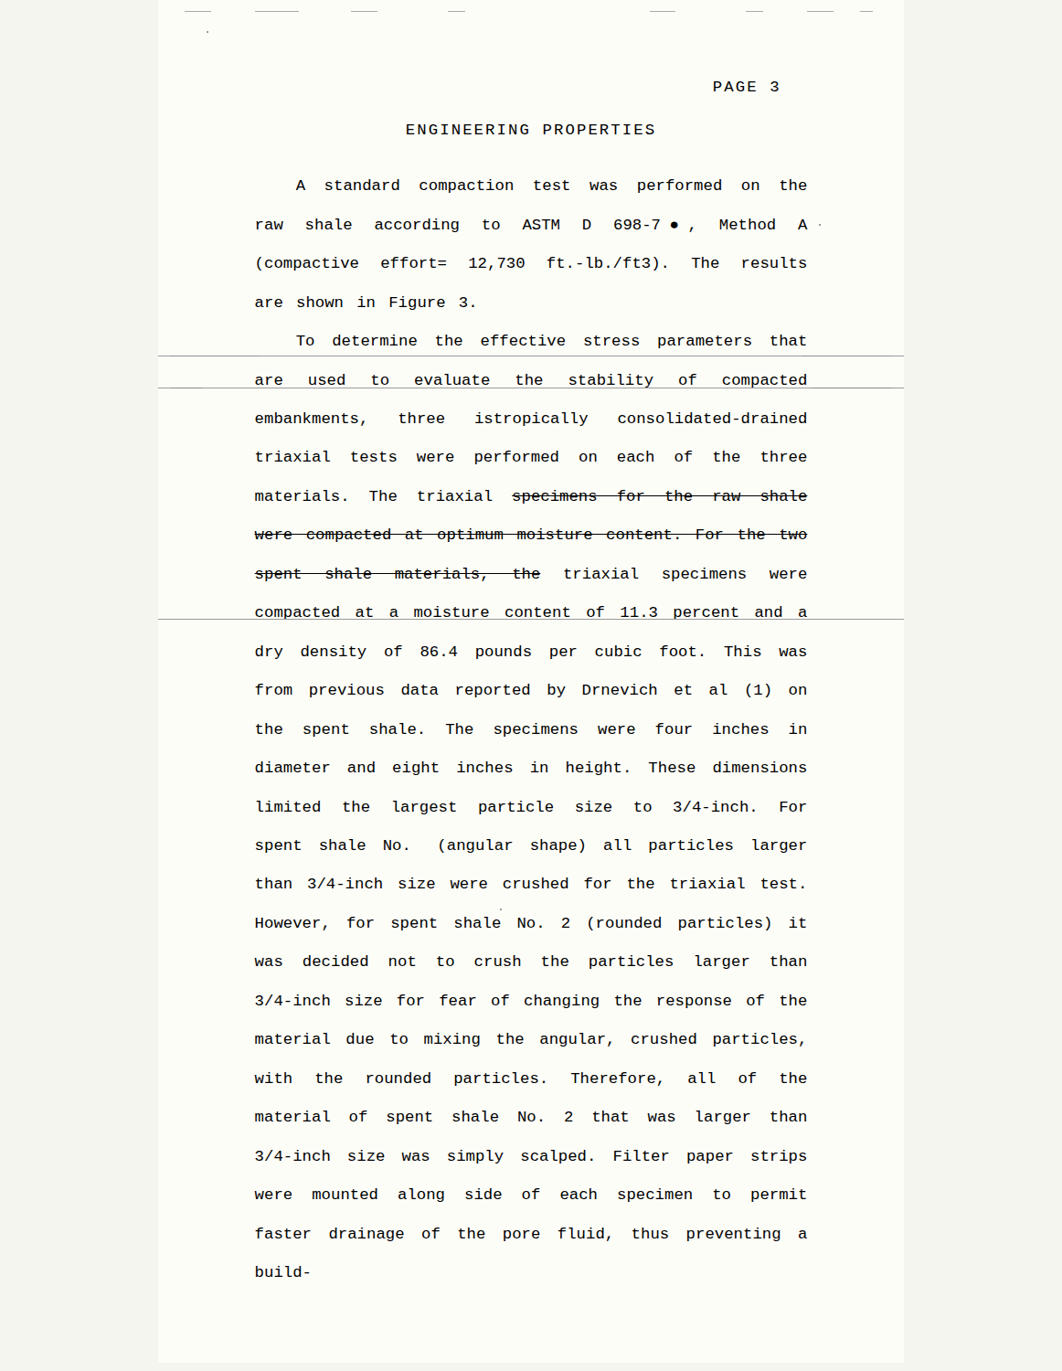PAGE 3
ENGINEERING PROPERTIES
A standard compaction test was performed on the raw shale according to ASTM D 698-7●, Method A (compactive effort= 12,730 ft.-lb./ft3). The results are shown in Figure 3.
To determine the effective stress parameters that are used to evaluate the stability of compacted embankments, three istropically consolidated-drained triaxial tests were performed on each of the three materials. The triaxial specimens for the raw shale were compacted at optimum moisture content. For the two spent shale materials, the triaxial specimens were compacted at a moisture content of 11.3 percent and a dry density of 86.4 pounds per cubic foot. This was from previous data reported by Drnevich et al (1) on the spent shale. The specimens were four inches in diameter and eight inches in height. These dimensions limited the largest particle size to 3/4-inch. For spent shale No.    (angular shape) all particles larger than 3/4-inch size were crushed for the triaxial test. However, for spent shale No. 2 (rounded particles) it was decided not to crush the particles larger than 3/4-inch size for fear of changing the response of the material due to mixing the angular, crushed particles, with the rounded particles. Therefore, all of the material of spent shale No. 2 that was larger than 3/4-inch size was simply scalped. Filter paper strips were mounted along side of each specimen to permit faster drainage of the pore fluid, thus preventing a build-